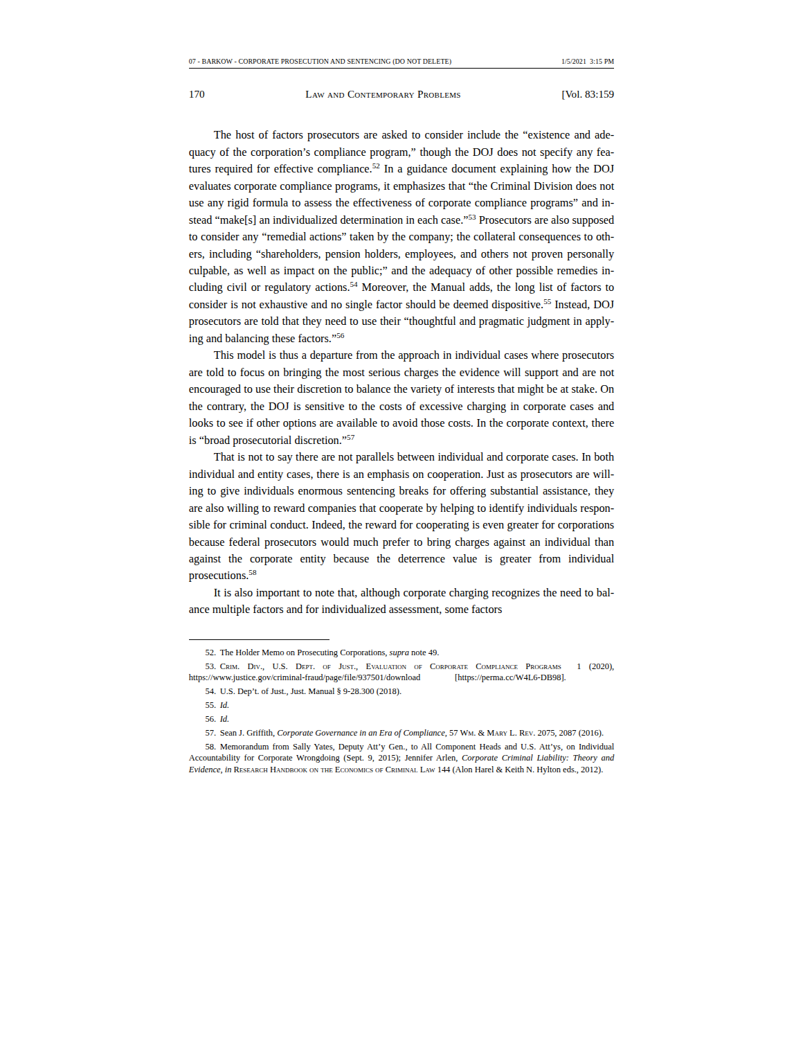07 - BARKOW - CORPORATE PROSECUTION AND SENTENCING (DO NOT DELETE) 1/5/2021 3:15 PM
170 Law and Contemporary Problems [Vol. 83:159
The host of factors prosecutors are asked to consider include the “existence and adequacy of the corporation’s compliance program,” though the DOJ does not specify any features required for effective compliance.52 In a guidance document explaining how the DOJ evaluates corporate compliance programs, it emphasizes that “the Criminal Division does not use any rigid formula to assess the effectiveness of corporate compliance programs” and instead “make[s] an individualized determination in each case.”53 Prosecutors are also supposed to consider any “remedial actions” taken by the company; the collateral consequences to others, including “shareholders, pension holders, employees, and others not proven personally culpable, as well as impact on the public;” and the adequacy of other possible remedies including civil or regulatory actions.54 Moreover, the Manual adds, the long list of factors to consider is not exhaustive and no single factor should be deemed dispositive.55 Instead, DOJ prosecutors are told that they need to use their “thoughtful and pragmatic judgment in applying and balancing these factors.”56
This model is thus a departure from the approach in individual cases where prosecutors are told to focus on bringing the most serious charges the evidence will support and are not encouraged to use their discretion to balance the variety of interests that might be at stake. On the contrary, the DOJ is sensitive to the costs of excessive charging in corporate cases and looks to see if other options are available to avoid those costs. In the corporate context, there is “broad prosecutorial discretion.”57
That is not to say there are not parallels between individual and corporate cases. In both individual and entity cases, there is an emphasis on cooperation. Just as prosecutors are willing to give individuals enormous sentencing breaks for offering substantial assistance, they are also willing to reward companies that cooperate by helping to identify individuals responsible for criminal conduct. Indeed, the reward for cooperating is even greater for corporations because federal prosecutors would much prefer to bring charges against an individual than against the corporate entity because the deterrence value is greater from individual prosecutions.58
It is also important to note that, although corporate charging recognizes the need to balance multiple factors and for individualized assessment, some factors
52. The Holder Memo on Prosecuting Corporations, supra note 49.
53. Crim. Div., U.S. Dept. of Just., Evaluation of Corporate Compliance Programs 1 (2020), https://www.justice.gov/criminal-fraud/page/file/937501/download [https://perma.cc/W4L6-DB98].
54. U.S. Dep’t. of Just., Just. Manual § 9-28.300 (2018).
55. Id.
56. Id.
57. Sean J. Griffith, Corporate Governance in an Era of Compliance, 57 Wm. & Mary L. Rev. 2075, 2087 (2016).
58. Memorandum from Sally Yates, Deputy Att’y Gen., to All Component Heads and U.S. Att’ys, on Individual Accountability for Corporate Wrongdoing (Sept. 9, 2015); Jennifer Arlen, Corporate Criminal Liability: Theory and Evidence, in Research Handbook on the Economics of Criminal Law 144 (Alon Harel & Keith N. Hylton eds., 2012).